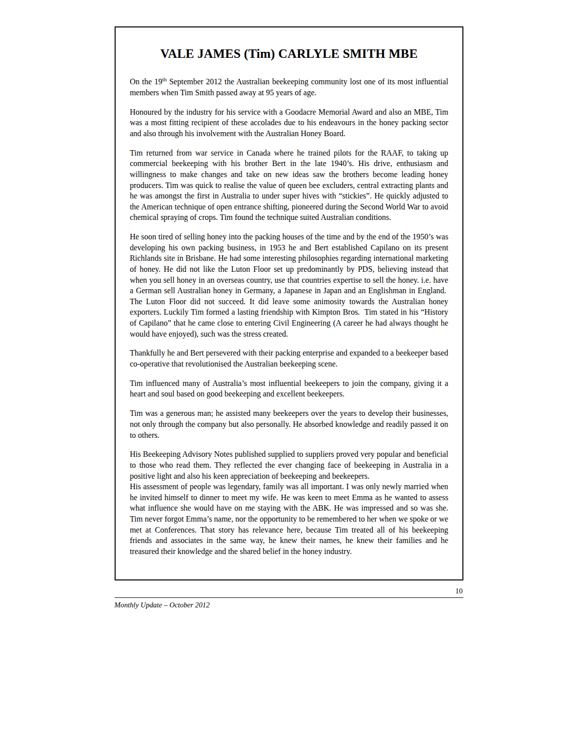VALE JAMES (Tim) CARLYLE SMITH MBE
On the 19th September 2012 the Australian beekeeping community lost one of its most influential members when Tim Smith passed away at 95 years of age.
Honoured by the industry for his service with a Goodacre Memorial Award and also an MBE, Tim was a most fitting recipient of these accolades due to his endeavours in the honey packing sector and also through his involvement with the Australian Honey Board.
Tim returned from war service in Canada where he trained pilots for the RAAF, to taking up commercial beekeeping with his brother Bert in the late 1940’s. His drive, enthusiasm and willingness to make changes and take on new ideas saw the brothers become leading honey producers. Tim was quick to realise the value of queen bee excluders, central extracting plants and he was amongst the first in Australia to under super hives with “stickies”. He quickly adjusted to the American technique of open entrance shifting, pioneered during the Second World War to avoid chemical spraying of crops. Tim found the technique suited Australian conditions.
He soon tired of selling honey into the packing houses of the time and by the end of the 1950’s was developing his own packing business, in 1953 he and Bert established Capilano on its present Richlands site in Brisbane. He had some interesting philosophies regarding international marketing of honey. He did not like the Luton Floor set up predominantly by PDS, believing instead that when you sell honey in an overseas country, use that countries expertise to sell the honey. i.e. have a German sell Australian honey in Germany, a Japanese in Japan and an Englishman in England. The Luton Floor did not succeed. It did leave some animosity towards the Australian honey exporters. Luckily Tim formed a lasting friendship with Kimpton Bros. Tim stated in his “History of Capilano” that he came close to entering Civil Engineering (A career he had always thought he would have enjoyed), such was the stress created.
Thankfully he and Bert persevered with their packing enterprise and expanded to a beekeeper based co-operative that revolutionised the Australian beekeeping scene.
Tim influenced many of Australia’s most influential beekeepers to join the company, giving it a heart and soul based on good beekeeping and excellent beekeepers.
Tim was a generous man; he assisted many beekeepers over the years to develop their businesses, not only through the company but also personally. He absorbed knowledge and readily passed it on to others.
His Beekeeping Advisory Notes published supplied to suppliers proved very popular and beneficial to those who read them. They reflected the ever changing face of beekeeping in Australia in a positive light and also his keen appreciation of beekeeping and beekeepers.
His assessment of people was legendary, family was all important. I was only newly married when he invited himself to dinner to meet my wife. He was keen to meet Emma as he wanted to assess what influence she would have on me staying with the ABK. He was impressed and so was she. Tim never forgot Emma’s name, nor the opportunity to be remembered to her when we spoke or we met at Conferences. That story has relevance here, because Tim treated all of his beekeeping friends and associates in the same way, he knew their names, he knew their families and he treasured their knowledge and the shared belief in the honey industry.
10
Monthly Update – October 2012